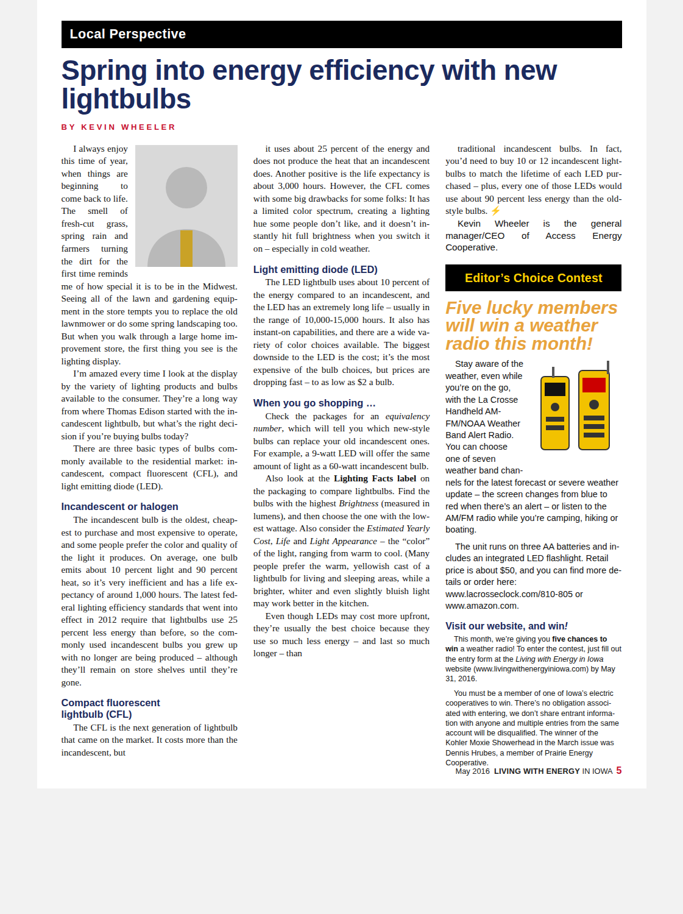Local Perspective
Spring into energy efficiency with new lightbulbs
By Kevin Wheeler
I always enjoy this time of year, when things are beginning to come back to life. The smell of fresh-cut grass, spring rain and farmers turning the dirt for the first time reminds me of how special it is to be in the Midwest. Seeing all of the lawn and gardening equipment in the store tempts you to replace the old lawnmower or do some spring landscaping too. But when you walk through a large home improvement store, the first thing you see is the lighting display.
I’m amazed every time I look at the display by the variety of lighting products and bulbs available to the consumer. They’re a long way from where Thomas Edison started with the incandescent lightbulb, but what’s the right decision if you’re buying bulbs today?
There are three basic types of bulbs commonly available to the residential market: incandescent, compact fluorescent (CFL), and light emitting diode (LED).
Incandescent or halogen
The incandescent bulb is the oldest, cheapest to purchase and most expensive to operate, and some people prefer the color and quality of the light it produces. On average, one bulb emits about 10 percent light and 90 percent heat, so it’s very inefficient and has a life expectancy of around 1,000 hours. The latest federal lighting efficiency standards that went into effect in 2012 require that lightbulbs use 25 percent less energy than before, so the commonly used incandescent bulbs you grew up with no longer are being produced – although they’ll remain on store shelves until they’re gone.
Compact fluorescent
lightbulb (CFL)
The CFL is the next generation of lightbulb that came on the market. It costs more than the incandescent, but
it uses about 25 percent of the energy and does not produce the heat that an incandescent does. Another positive is the life expectancy is about 3,000 hours. However, the CFL comes with some big drawbacks for some folks: It has a limited color spectrum, creating a lighting hue some people don’t like, and it doesn’t instantly hit full brightness when you switch it on – especially in cold weather.
Light emitting diode (LED)
The LED lightbulb uses about 10 percent of the energy compared to an incandescent, and the LED has an extremely long life – usually in the range of 10,000-15,000 hours. It also has instant-on capabilities, and there are a wide variety of color choices available. The biggest downside to the LED is the cost; it’s the most expensive of the bulb choices, but prices are dropping fast – to as low as $2 a bulb.
When you go shopping …
Check the packages for an equivalency number, which will tell you which new-style bulbs can replace your old incandescent ones. For example, a 9-watt LED will offer the same amount of light as a 60-watt incandescent bulb.
Also look at the Lighting Facts label on the packaging to compare lightbulbs. Find the bulbs with the highest Brightness (measured in lumens), and then choose the one with the lowest wattage. Also consider the Estimated Yearly Cost, Life and Light Appearance – the “color” of the light, ranging from warm to cool. (Many people prefer the warm, yellowish cast of a lightbulb for living and sleeping areas, while a brighter, whiter and even slightly bluish light may work better in the kitchen.
Even though LEDs may cost more upfront, they’re usually the best choice because they use so much less energy – and last so much longer – than
traditional incandescent bulbs. In fact, you’d need to buy 10 or 12 incandescent lightbulbs to match the lifetime of each LED purchased – plus, every one of those LEDs would use about 90 percent less energy than the old-style bulbs. ⚡
Kevin Wheeler is the general manager/CEO of Access Energy Cooperative.
Editor’s Choice Contest
Five lucky members will win a weather radio this month!
Stay aware of the weather, even while you’re on the go, with the La Crosse Handheld AM-FM/NOAA Weather Band Alert Radio. You can choose one of seven weather band channels for the latest forecast or severe weather update – the screen changes from blue to red when there’s an alert – or listen to the AM/FM radio while you’re camping, hiking or boating.
The unit runs on three AA batteries and includes an integrated LED flashlight. Retail price is about $50, and you can find more details or order here: www.lacrosseclock.com/810-805 or www.amazon.com.
Visit our website, and win!
This month, we’re giving you five chances to win a weather radio! To enter the contest, just fill out the entry form at the Living with Energy in Iowa website (www.livingwithenergyiniowa.com) by May 31, 2016.
You must be a member of one of Iowa’s electric cooperatives to win. There’s no obligation associated with entering, we don’t share entrant information with anyone and multiple entries from the same account will be disqualified. The winner of the Kohler Moxie Showerhead in the March issue was Dennis Hrubes, a member of Prairie Energy Cooperative.
May 2016 LIVING WITH ENERGY IN IOWA5